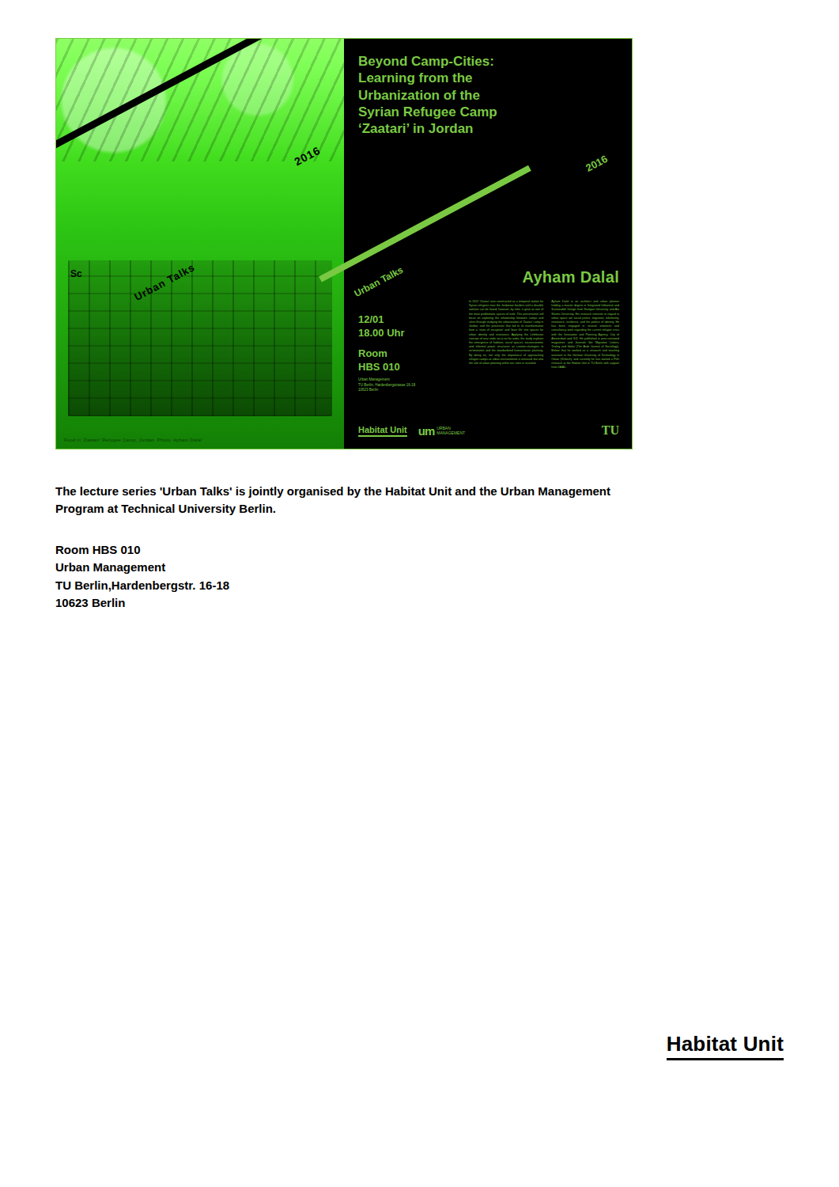Urban Talks
2016
Sc
Food in ‘Zaatari’ Refugee Camp, Jordan. Photo: Ayham Dalal
Beyond Camp-Cities:
Learning from the
Urbanization of the
Syrian Refugee Camp
‘Zaatari’ in Jordan
Urban Talks
2016
Ayham Dalal
In 2012 ‘Zaatari’ was constructed as a temporal station for Syrian refugees near the Jordanian borders until a durable solution can be found; however, by time, it grew as one of the most problematic spaces of exile. This presentation will focus on exploring the relationship between camps and cities through studying the urbanization of ‘Zaatari’ camp in Jordan, and the processes that led to its transformation from a ‘state of exception’ and ‘bare life’ into spaces for urban identity and resistance. Applying the Lefebvrian concept of near order vis-à-vis far order, the study explains the emergence of habitats, social spaces, socioeconomic and informal power structures as counter-strategies to victimization and the standardized humanitarian planning. By doing so, not only the importance of approaching refugee camps as urban environments is stressed, but also the role of urban planning within our cities is revisited.
Ayham Dalal is an architect and urban planner holding a master degree in Integrated Urbanism and Sustainable Design from Stuttgart University and Ain Shams University. His research interests in regard to urban space are social justice, migration, informality, resistance, resilience, and the politics of identity. He has been engaged in several initiatives and consultancy work regarding the current refugee crisis with the Innovation and Planning Agency, City of Amsterdam and GIZ. He published in peer-reviewed magazines and Journals like Migration Letters, Trialog and Idafat (The Arab Journal of Sociology). Before that he worked as a research and teaching assistant in the German University of Technology in Oman (GUtech), and currently he has started a PhD research at the Habitat Unit in TU Berlin with support from DAAD.
12/01 18.00 Uhr Room
HBS 010 Urban Management
TU Berlin, Hardenbergstrasse 16-18
10623 Berlin
Habitat Unit
um Urban
Management
TU
The lecture series 'Urban Talks' is jointly organised by the Habitat Unit and the Urban Management Program at Technical University Berlin.
Room HBS 010
Urban Management
TU Berlin,Hardenbergstr. 16-18
10623 Berlin
Habitat Unit